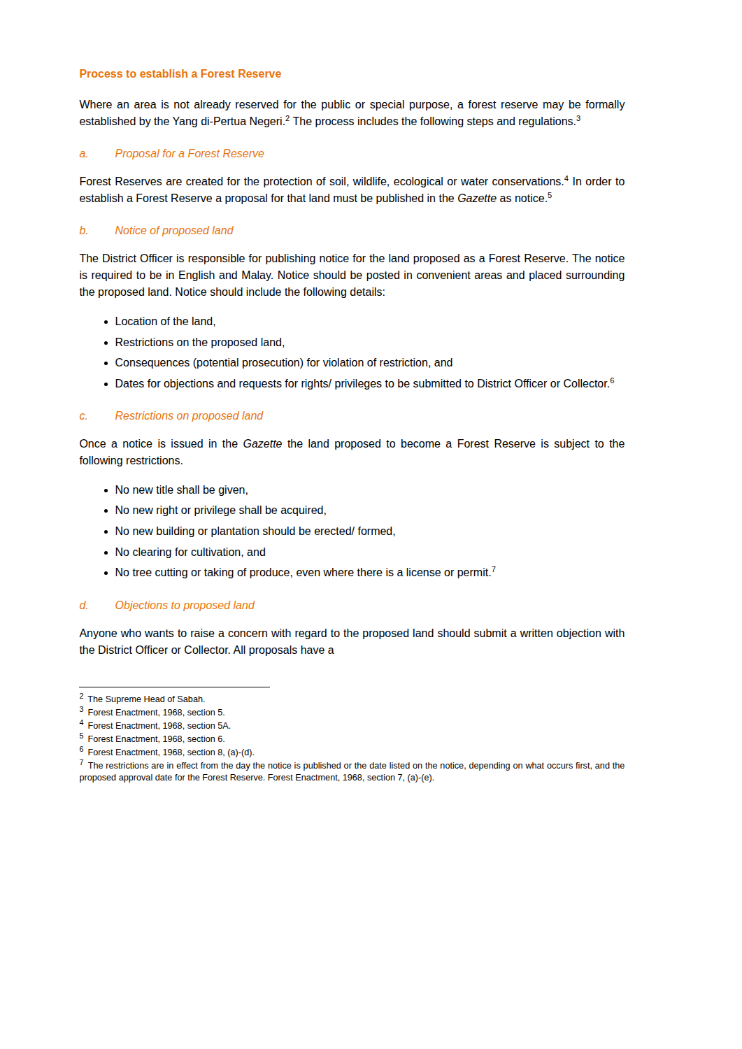Process to establish a Forest Reserve
Where an area is not already reserved for the public or special purpose, a forest reserve may be formally established by the Yang di-Pertua Negeri.2 The process includes the following steps and regulations.3
a. Proposal for a Forest Reserve
Forest Reserves are created for the protection of soil, wildlife, ecological or water conservations.4 In order to establish a Forest Reserve a proposal for that land must be published in the Gazette as notice.5
b. Notice of proposed land
The District Officer is responsible for publishing notice for the land proposed as a Forest Reserve. The notice is required to be in English and Malay. Notice should be posted in convenient areas and placed surrounding the proposed land. Notice should include the following details:
Location of the land,
Restrictions on the proposed land,
Consequences (potential prosecution) for violation of restriction, and
Dates for objections and requests for rights/ privileges to be submitted to District Officer or Collector.6
c. Restrictions on proposed land
Once a notice is issued in the Gazette the land proposed to become a Forest Reserve is subject to the following restrictions.
No new title shall be given,
No new right or privilege shall be acquired,
No new building or plantation should be erected/ formed,
No clearing for cultivation, and
No tree cutting or taking of produce, even where there is a license or permit.7
d. Objections to proposed land
Anyone who wants to raise a concern with regard to the proposed land should submit a written objection with the District Officer or Collector. All proposals have a
2 The Supreme Head of Sabah.
3 Forest Enactment, 1968, section 5.
4 Forest Enactment, 1968, section 5A.
5 Forest Enactment, 1968, section 6.
6 Forest Enactment, 1968, section 8, (a)-(d).
7 The restrictions are in effect from the day the notice is published or the date listed on the notice, depending on what occurs first, and the proposed approval date for the Forest Reserve. Forest Enactment, 1968, section 7, (a)-(e).